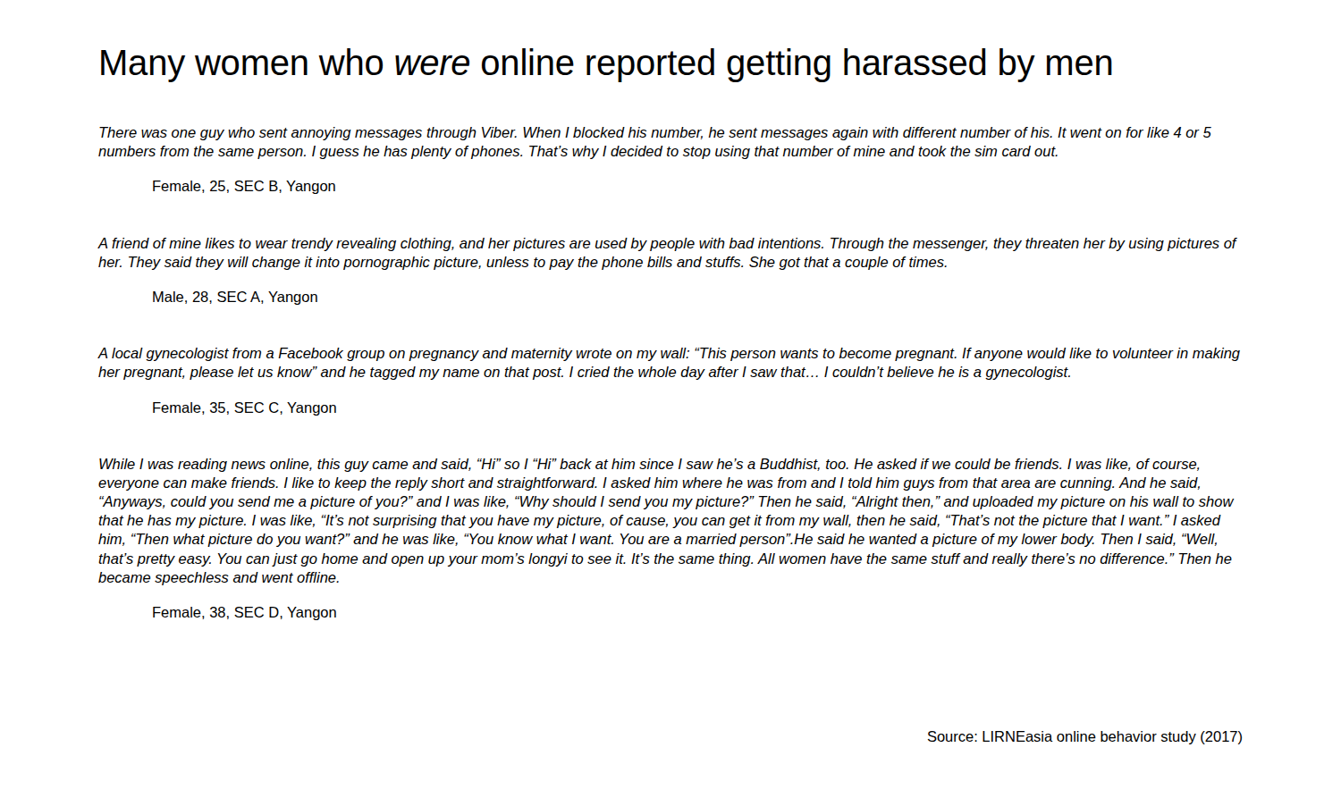Many women who were online reported getting harassed by men
There was one guy who sent annoying messages through Viber. When I blocked his number, he sent messages again with different number of his. It went on for like 4 or 5 numbers from the same person. I guess he has plenty of phones. That’s why I decided to stop using that number of mine and took the sim card out.
Female, 25, SEC B, Yangon
A friend of mine likes to wear trendy revealing clothing, and her pictures are used by people with bad intentions. Through the messenger, they threaten her by using pictures of her. They said they will change it into pornographic picture, unless to pay the phone bills and stuffs. She got that a couple of times.
Male, 28, SEC A, Yangon
A local gynecologist from a Facebook group on pregnancy and maternity wrote on my wall: “This person wants to become pregnant. If anyone would like to volunteer in making her pregnant, please let us know” and he tagged my name on that post. I cried the whole day after I saw that… I couldn’t believe he is a gynecologist.
Female, 35, SEC C, Yangon
While I was reading news online, this guy came and said, “Hi” so I “Hi” back at him since I saw he’s a Buddhist, too. He asked if we could be friends. I was like, of course, everyone can make friends. I like to keep the reply short and straightforward. I asked him where he was from and I told him guys from that area are cunning. And he said, “Anyways, could you send me a picture of you?” and I was like, “Why should I send you my picture?” Then he said, “Alright then,” and uploaded my picture on his wall to show that he has my picture. I was like, “It’s not surprising that you have my picture, of cause, you can get it from my wall, then he said, “That’s not the picture that I want.” I asked him, “Then what picture do you want?” and he was like, “You know what I want. You are a married person”.He said he wanted a picture of my lower body. Then I said, “Well, that’s pretty easy. You can just go home and open up your mom’s longyi to see it. It’s the same thing. All women have the same stuff and really there’s no difference.” Then he became speechless and went offline.
Female, 38, SEC D, Yangon
Source: LIRNEasia online behavior study (2017)